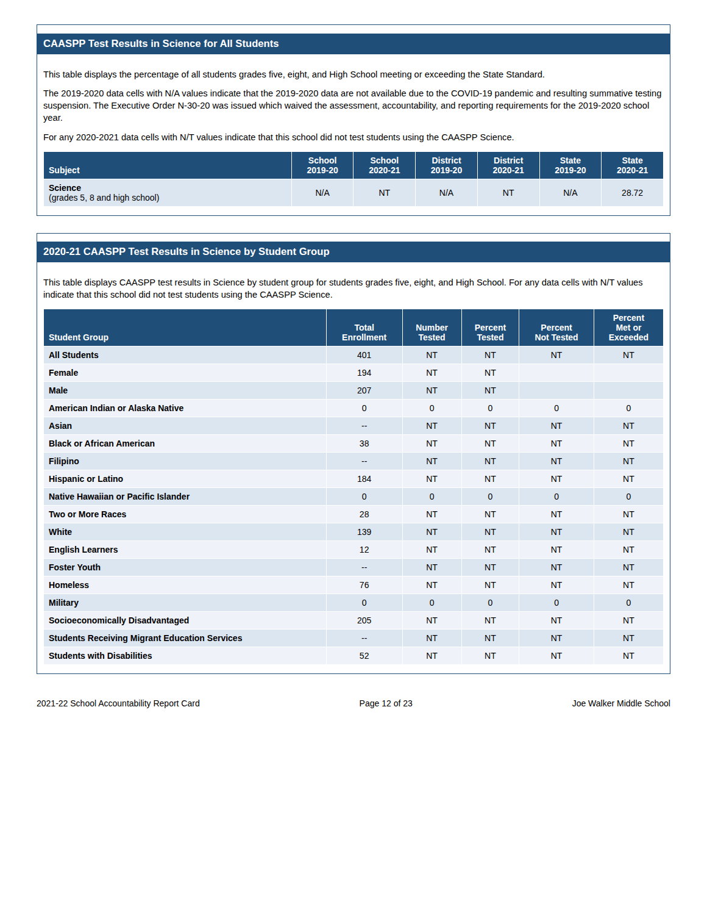CAASPP Test Results in Science for All Students
This table displays the percentage of all students grades five, eight, and High School meeting or exceeding the State Standard.
The 2019-2020 data cells with N/A values indicate that the 2019-2020 data are not available due to the COVID-19 pandemic and resulting summative testing suspension. The Executive Order N-30-20 was issued which waived the assessment, accountability, and reporting requirements for the 2019-2020 school year.
For any 2020-2021 data cells with N/T values indicate that this school did not test students using the CAASPP Science.
| Subject | School 2019-20 | School 2020-21 | District 2019-20 | District 2020-21 | State 2019-20 | State 2020-21 |
| --- | --- | --- | --- | --- | --- | --- |
| Science (grades 5, 8 and high school) | N/A | NT | N/A | NT | N/A | 28.72 |
2020-21 CAASPP Test Results in Science by Student Group
This table displays CAASPP test results in Science by student group for students grades five, eight, and High School. For any data cells with N/T values indicate that this school did not test students using the CAASPP Science.
| Student Group | Total Enrollment | Number Tested | Percent Tested | Percent Not Tested | Percent Met or Exceeded |
| --- | --- | --- | --- | --- | --- |
| All Students | 401 | NT | NT | NT | NT |
| Female | 194 | NT | NT | | |
| Male | 207 | NT | NT | | |
| American Indian or Alaska Native | 0 | 0 | 0 | 0 | 0 |
| Asian | -- | NT | NT | NT | NT |
| Black or African American | 38 | NT | NT | NT | NT |
| Filipino | -- | NT | NT | NT | NT |
| Hispanic or Latino | 184 | NT | NT | NT | NT |
| Native Hawaiian or Pacific Islander | 0 | 0 | 0 | 0 | 0 |
| Two or More Races | 28 | NT | NT | NT | NT |
| White | 139 | NT | NT | NT | NT |
| English Learners | 12 | NT | NT | NT | NT |
| Foster Youth | -- | NT | NT | NT | NT |
| Homeless | 76 | NT | NT | NT | NT |
| Military | 0 | 0 | 0 | 0 | 0 |
| Socioeconomically Disadvantaged | 205 | NT | NT | NT | NT |
| Students Receiving Migrant Education Services | -- | NT | NT | NT | NT |
| Students with Disabilities | 52 | NT | NT | NT | NT |
2021-22 School Accountability Report Card Page 12 of 23 Joe Walker Middle School